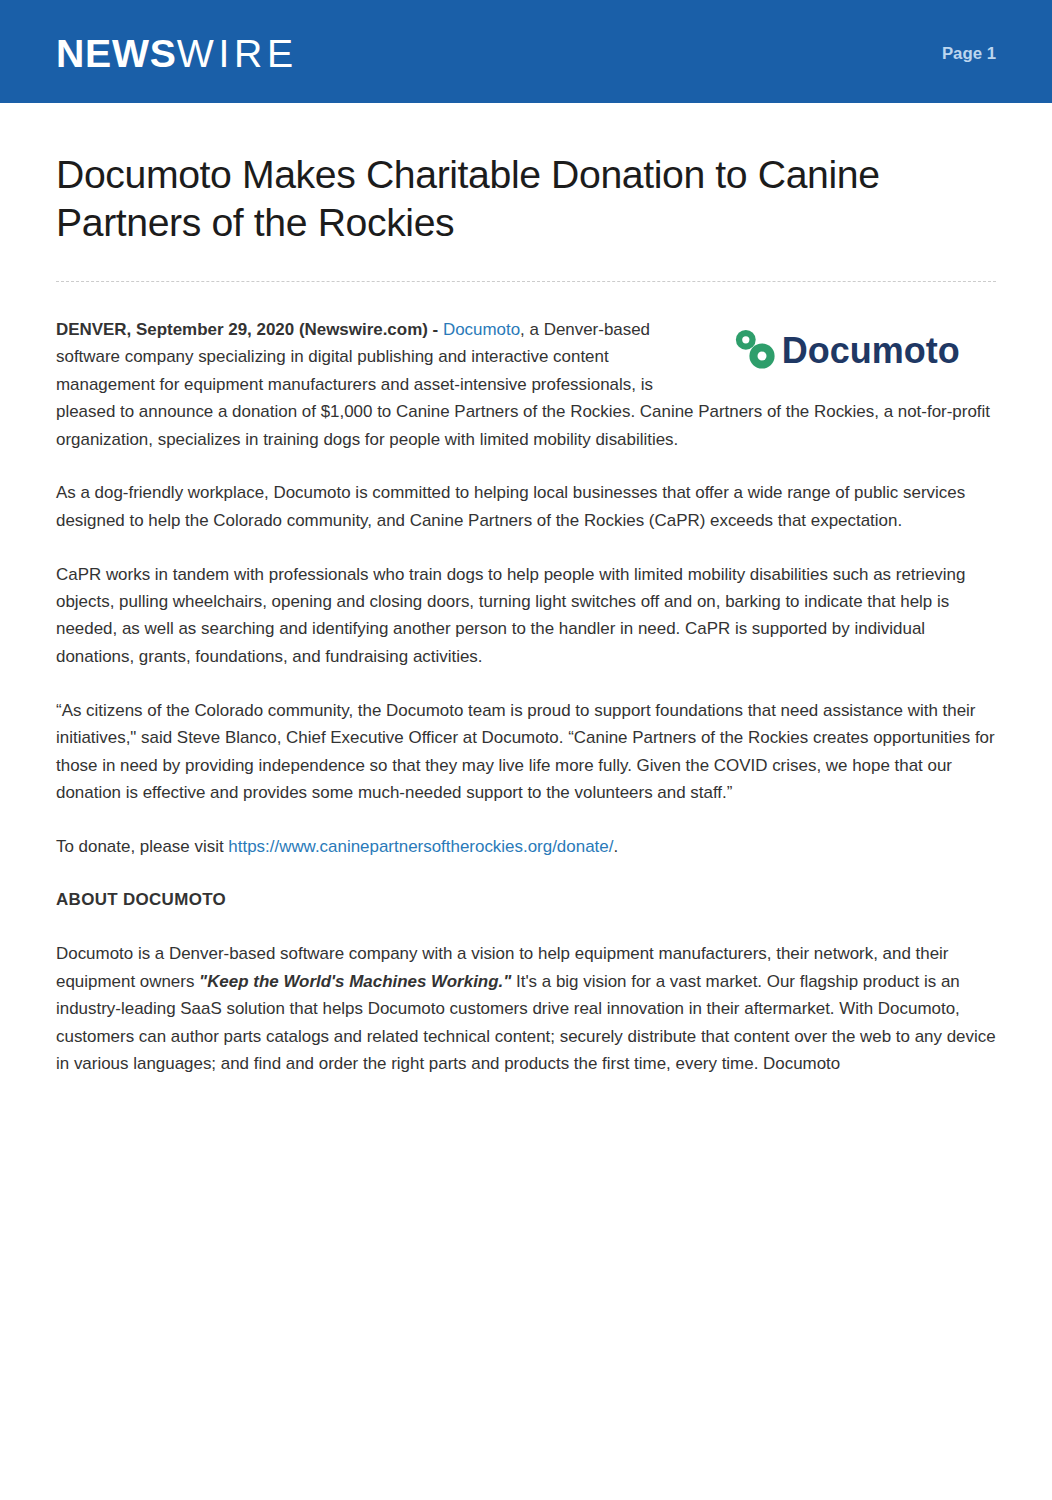NEWS WIRE
Page 1
Documoto Makes Charitable Donation to Canine Partners of the Rockies
Documoto DENVER, September 29, 2020 (Newswire.com) - Documoto, a Denver-based software company specializing in digital publishing and interactive content management for equipment manufacturers and asset-intensive professionals, is pleased to announce a donation of $1,000 to Canine Partners of the Rockies. Canine Partners of the Rockies, a not-for-profit organization, specializes in training dogs for people with limited mobility disabilities.
As a dog-friendly workplace, Documoto is committed to helping local businesses that offer a wide range of public services designed to help the Colorado community, and Canine Partners of the Rockies (CaPR) exceeds that expectation.
CaPR works in tandem with professionals who train dogs to help people with limited mobility disabilities such as retrieving objects, pulling wheelchairs, opening and closing doors, turning light switches off and on, barking to indicate that help is needed, as well as searching and identifying another person to the handler in need. CaPR is supported by individual donations, grants, foundations, and fundraising activities.
“As citizens of the Colorado community, the Documoto team is proud to support foundations that need assistance with their initiatives," said Steve Blanco, Chief Executive Officer at Documoto. “Canine Partners of the Rockies creates opportunities for those in need by providing independence so that they may live life more fully. Given the COVID crises, we hope that our donation is effective and provides some much-needed support to the volunteers and staff.”
To donate, please visit https://www.caninepartnersoftherockies.org/donate/.
ABOUT DOCUMOTO
Documoto is a Denver-based software company with a vision to help equipment manufacturers, their network, and their equipment owners "Keep the World's Machines Working." It's a big vision for a vast market. Our flagship product is an industry-leading SaaS solution that helps Documoto customers drive real innovation in their aftermarket. With Documoto, customers can author parts catalogs and related technical content; securely distribute that content over the web to any device in various languages; and find and order the right parts and products the first time, every time. Documoto